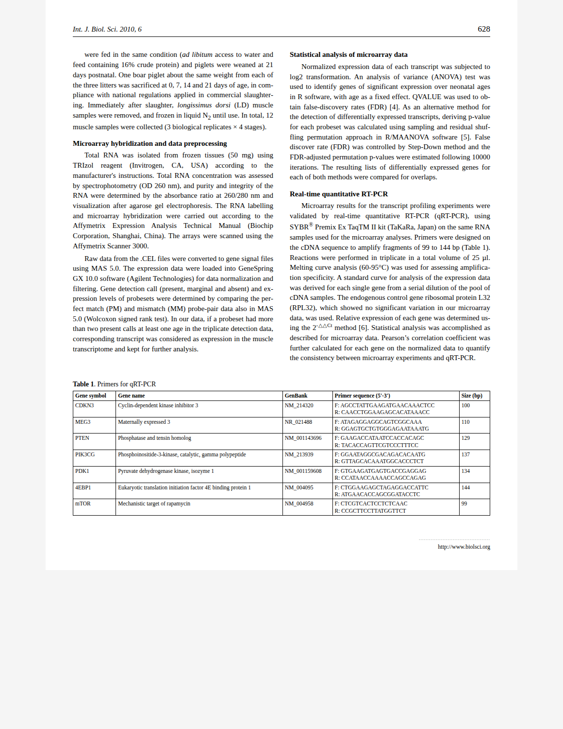Int. J. Biol. Sci. 2010, 6
628
were fed in the same condition (ad libitum access to water and feed containing 16% crude protein) and piglets were weaned at 21 days postnatal. One boar piglet about the same weight from each of the three litters was sacrificed at 0, 7, 14 and 21 days of age, in compliance with national regulations applied in commercial slaughtering. Immediately after slaughter, longissimus dorsi (LD) muscle samples were removed, and frozen in liquid N2 until use. In total, 12 muscle samples were collected (3 biological replicates × 4 stages).
Microarray hybridization and data preprocessing
Total RNA was isolated from frozen tissues (50 mg) using TRIzol reagent (Invitrogen, CA, USA) according to the manufacturer's instructions. Total RNA concentration was assessed by spectrophotometry (OD 260 nm), and purity and integrity of the RNA were determined by the absorbance ratio at 260/280 nm and visualization after agarose gel electrophoresis. The RNA labelling and microarray hybridization were carried out according to the Affymetrix Expression Analysis Technical Manual (Biochip Corporation, Shanghai, China). The arrays were scanned using the Affymetrix Scanner 3000.
Raw data from the .CEL files were converted to gene signal files using MAS 5.0. The expression data were loaded into GeneSpring GX 10.0 software (Agilent Technologies) for data normalization and filtering. Gene detection call (present, marginal and absent) and expression levels of probesets were determined by comparing the perfect match (PM) and mismatch (MM) probe-pair data also in MAS 5.0 (Wolcoxon signed rank test). In our data, if a probeset had more than two present calls at least one age in the triplicate detection data, corresponding transcript was considered as expression in the muscle transcriptome and kept for further analysis.
Statistical analysis of microarray data
Normalized expression data of each transcript was subjected to log2 transformation. An analysis of variance (ANOVA) test was used to identify genes of significant expression over neonatal ages in R software, with age as a fixed effect. QVALUE was used to obtain false-discovery rates (FDR) [4]. As an alternative method for the detection of differentially expressed transcripts, deriving p-value for each probeset was calculated using sampling and residual shuffling permutation approach in R/MAANOVA software [5]. False discover rate (FDR) was controlled by Step-Down method and the FDR-adjusted permutation p-values were estimated following 10000 iterations. The resulting lists of differentially expressed genes for each of both methods were compared for overlaps.
Real-time quantitative RT-PCR
Microarray results for the transcript profiling experiments were validated by real-time quantitative RT-PCR (qRT-PCR), using SYBR® Premix Ex TaqTM II kit (TaKaRa, Japan) on the same RNA samples used for the microarray analyses. Primers were designed on the cDNA sequence to amplify fragments of 99 to 144 bp (Table 1). Reactions were performed in triplicate in a total volume of 25 µl. Melting curve analysis (60-95°C) was used for assessing amplification specificity. A standard curve for analysis of the expression data was derived for each single gene from a serial dilution of the pool of cDNA samples. The endogenous control gene ribosomal protein L32 (RPL32), which showed no significant variation in our microarray data, was used. Relative expression of each gene was determined using the 2-△△Ct method [6]. Statistical analysis was accomplished as described for microarray data. Pearson’s correlation coefficient was further calculated for each gene on the normalized data to quantify the consistency between microarray experiments and qRT-PCR.
Table 1. Primers for qRT-PCR
| Gene symbol | Gene name | GenBank | Primer sequence (5'-3') | Size (bp) |
| --- | --- | --- | --- | --- |
| CDKN3 | Cyclin-dependent kinase inhibitor 3 | NM_214320 | F: AGCCTATTGAAGATGAACAAACTCC R: CAACCTGGAAGAGCACATAAACC | 100 |
| MEG3 | Maternally expressed 3 | NR_021488 | F: ATAGAGGAGGCAGTCGGCAAA R: GGAGTGCTGTGGGAGAATAAATG | 110 |
| PTEN | Phosphatase and tensin homolog | NM_001143696 | F: GAAGACCATAATCCACCACAGC R: TACACCAGTTCGTCCCTTTCC | 129 |
| PIK3CG | Phosphoinositide-3-kinase, catalytic, gamma polypeptide | NM_213939 | F: GGAATAGGCGACAGACACAATG R: GTTAGCACAAATGGCACCCTCT | 137 |
| PDK1 | Pyruvate dehydrogenase kinase, isozyme 1 | NM_001159608 | F: GTGAAGATGAGTGACCGAGGAG R: CCATAACCAAAACCAGCCAGAG | 134 |
| 4EBP1 | Eukaryotic translation initiation factor 4E binding protein 1 | NM_004095 | F: CTGGAAGAGCTAGAGGACCATTC R: ATGAACACCAGCGGATACCTC | 144 |
| mTOR | Mechanistic target of rapamycin | NM_004958 | F: CTCGTCACTCCTCTCAAC R: CCGCTTCCTTATGGTTCT | 99 |
.......................................... http://www.biolsci.org